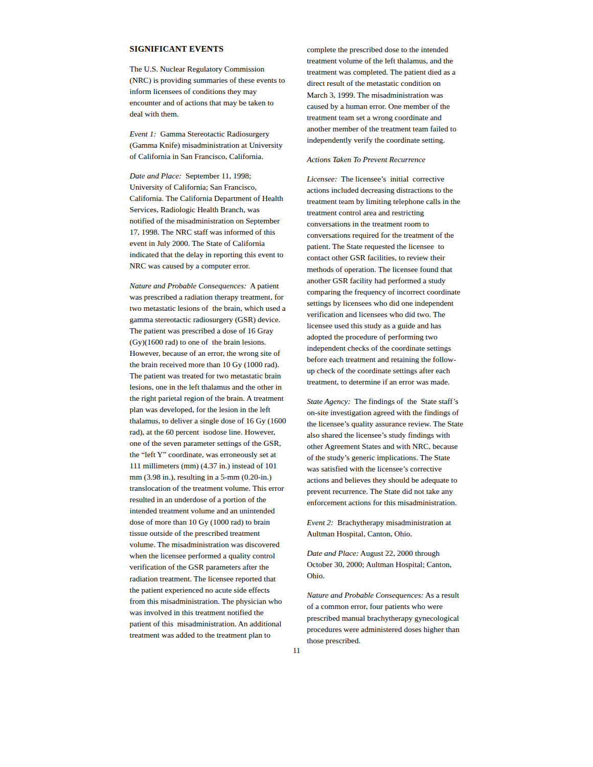SIGNIFICANT EVENTS
The U.S. Nuclear Regulatory Commission (NRC) is providing summaries of these events to inform licensees of conditions they may encounter and of actions that may be taken to deal with them.
Event 1: Gamma Stereotactic Radiosurgery (Gamma Knife) misadministration at University of California in San Francisco, California.
Date and Place: September 11, 1998; University of California; San Francisco, California. The California Department of Health Services, Radiologic Health Branch, was notified of the misadministration on September 17, 1998. The NRC staff was informed of this event in July 2000. The State of California indicated that the delay in reporting this event to NRC was caused by a computer error.
Nature and Probable Consequences: A patient was prescribed a radiation therapy treatment, for two metastatic lesions of the brain, which used a gamma stereotactic radiosurgery (GSR) device. The patient was prescribed a dose of 16 Gray (Gy)(1600 rad) to one of the brain lesions. However, because of an error, the wrong site of the brain received more than 10 Gy (1000 rad). The patient was treated for two metastatic brain lesions, one in the left thalamus and the other in the right parietal region of the brain. A treatment plan was developed, for the lesion in the left thalamus, to deliver a single dose of 16 Gy (1600 rad), at the 60 percent isodose line. However, one of the seven parameter settings of the GSR, the “left Y” coordinate, was erroneously set at 111 millimeters (mm) (4.37 in.) instead of 101 mm (3.98 in.), resulting in a 5-mm (0.20-in.) translocation of the treatment volume. This error resulted in an underdose of a portion of the intended treatment volume and an unintended dose of more than 10 Gy (1000 rad) to brain tissue outside of the prescribed treatment volume. The misadministration was discovered when the licensee performed a quality control verification of the GSR parameters after the radiation treatment. The licensee reported that the patient experienced no acute side effects from this misadministration. The physician who was involved in this treatment notified the patient of this misadministration. An additional treatment was added to the treatment plan to complete the prescribed dose to the intended treatment volume of the left thalamus, and the treatment was completed. The patient died as a direct result of the metastatic condition on March 3, 1999. The misadministration was caused by a human error. One member of the treatment team set a wrong coordinate and another member of the treatment team failed to independently verify the coordinate setting.
Actions Taken To Prevent Recurrence
Licensee: The licensee’s initial corrective actions included decreasing distractions to the treatment team by limiting telephone calls in the treatment control area and restricting conversations in the treatment room to conversations required for the treatment of the patient. The State requested the licensee to contact other GSR facilities, to review their methods of operation. The licensee found that another GSR facility had performed a study comparing the frequency of incorrect coordinate settings by licensees who did one independent verification and licensees who did two. The licensee used this study as a guide and has adopted the procedure of performing two independent checks of the coordinate settings before each treatment and retaining the follow-up check of the coordinate settings after each treatment, to determine if an error was made.
State Agency: The findings of the State staff’s on-site investigation agreed with the findings of the licensee’s quality assurance review. The State also shared the licensee’s study findings with other Agreement States and with NRC, because of the study’s generic implications. The State was satisfied with the licensee’s corrective actions and believes they should be adequate to prevent recurrence. The State did not take any enforcement actions for this misadministration.
Event 2: Brachytherapy misadministration at Aultman Hospital, Canton, Ohio.
Date and Place: August 22, 2000 through October 30, 2000; Aultman Hospital; Canton, Ohio.
Nature and Probable Consequences: As a result of a common error, four patients who were prescribed manual brachytherapy gynecological procedures were administered doses higher than those prescribed.
11